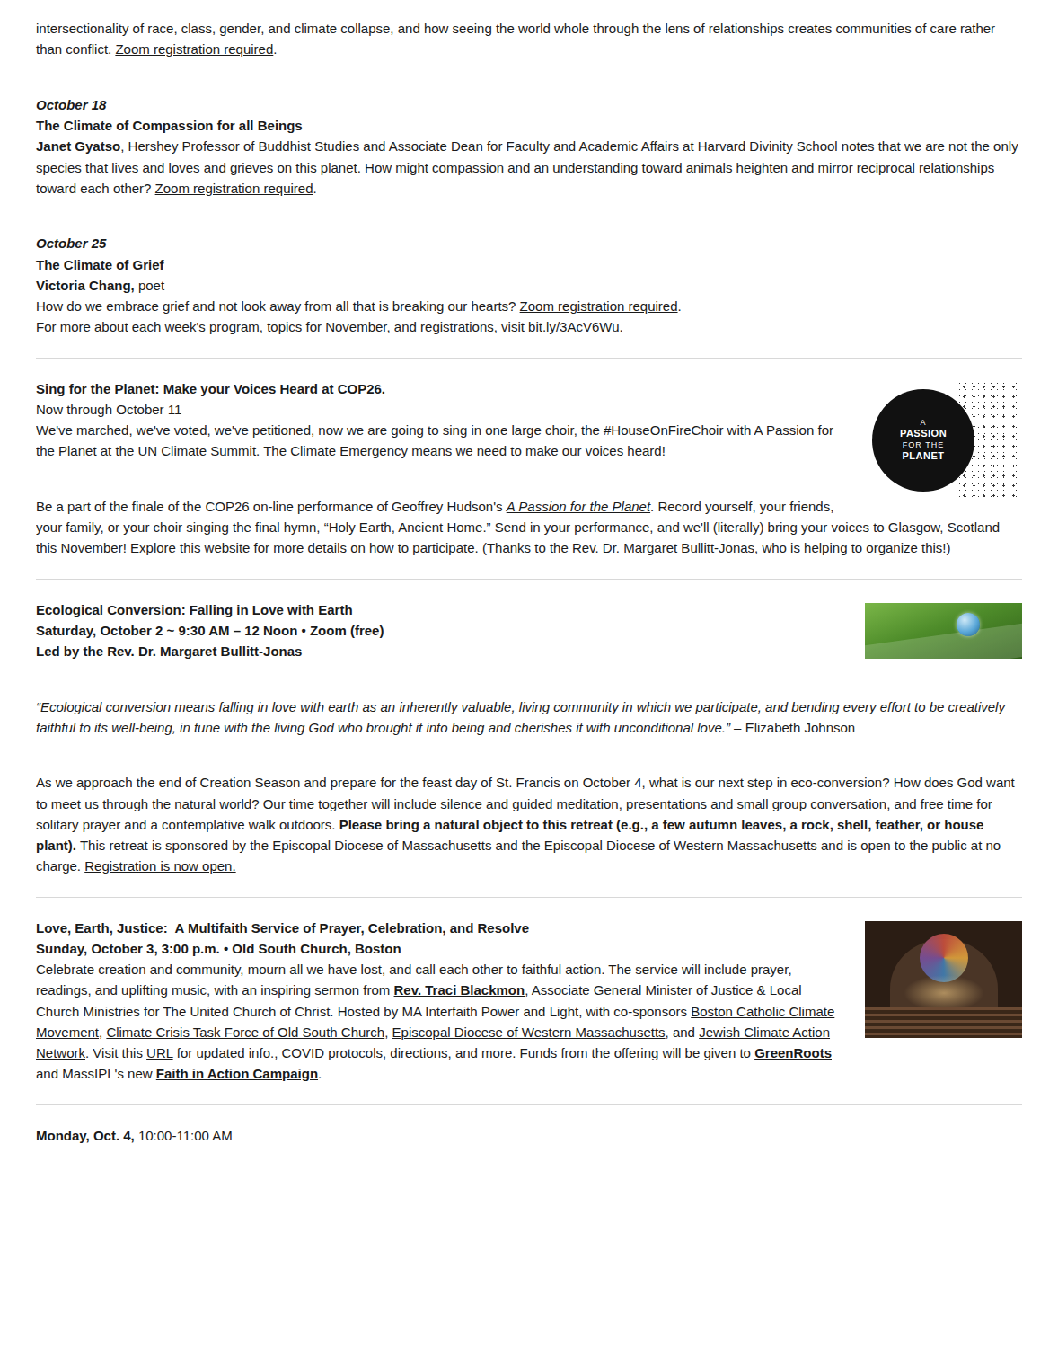intersectionality of race, class, gender, and climate collapse, and how seeing the world whole through the lens of relationships creates communities of care rather than conflict. Zoom registration required.
October 18
The Climate of Compassion for all Beings
Janet Gyatso, Hershey Professor of Buddhist Studies and Associate Dean for Faculty and Academic Affairs at Harvard Divinity School notes that we are not the only species that lives and loves and grieves on this planet. How might compassion and an understanding toward animals heighten and mirror reciprocal relationships toward each other? Zoom registration required.
October 25
The Climate of Grief
Victoria Chang, poet
How do we embrace grief and not look away from all that is breaking our hearts? Zoom registration required.
For more about each week's program, topics for November, and registrations, visit bit.ly/3AcV6Wu.
A PASSION FOR THE PLANET
Sing for the Planet: Make your Voices Heard at COP26.
Now through October 11
We've marched, we've voted, we've petitioned, now we are going to sing in one large choir, the #HouseOnFireChoir with A Passion for the Planet at the UN Climate Summit. The Climate Emergency means we need to make our voices heard!
Be a part of the finale of the COP26 on-line performance of Geoffrey Hudson's A Passion for the Planet. Record yourself, your friends, your family, or your choir singing the final hymn, “Holy Earth, Ancient Home.” Send in your performance, and we'll (literally) bring your voices to Glasgow, Scotland this November! Explore this website for more details on how to participate. (Thanks to the Rev. Dr. Margaret Bullitt-Jonas, who is helping to organize this!)
Ecological Conversion: Falling in Love with Earth
Saturday, October 2 ~ 9:30 AM – 12 Noon • Zoom (free)
Led by the Rev. Dr. Margaret Bullitt-Jonas
“Ecological conversion means falling in love with earth as an inherently valuable, living community in which we participate, and bending every effort to be creatively faithful to its well-being, in tune with the living God who brought it into being and cherishes it with unconditional love.” – Elizabeth Johnson
As we approach the end of Creation Season and prepare for the feast day of St. Francis on October 4, what is our next step in eco-conversion? How does God want to meet us through the natural world? Our time together will include silence and guided meditation, presentations and small group conversation, and free time for solitary prayer and a contemplative walk outdoors. Please bring a natural object to this retreat (e.g., a few autumn leaves, a rock, shell, feather, or house plant). This retreat is sponsored by the Episcopal Diocese of Massachusetts and the Episcopal Diocese of Western Massachusetts and is open to the public at no charge. Registration is now open.
Love, Earth, Justice: A Multifaith Service of Prayer, Celebration, and Resolve
Sunday, October 3, 3:00 p.m. • Old South Church, Boston
Celebrate creation and community, mourn all we have lost, and call each other to faithful action. The service will include prayer, readings, and uplifting music, with an inspiring sermon from Rev. Traci Blackmon, Associate General Minister of Justice & Local Church Ministries for The United Church of Christ. Hosted by MA Interfaith Power and Light, with co-sponsors Boston Catholic Climate Movement, Climate Crisis Task Force of Old South Church, Episcopal Diocese of Western Massachusetts, and Jewish Climate Action Network. Visit this URL for updated info., COVID protocols, directions, and more. Funds from the offering will be given to GreenRoots and MassIPL's new Faith in Action Campaign.
Monday, Oct. 4, 10:00-11:00 AM